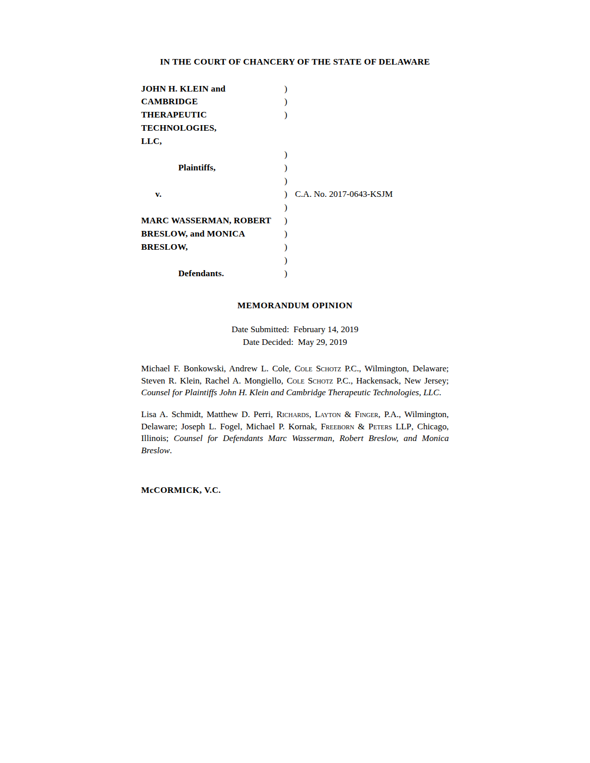IN THE COURT OF CHANCERY OF THE STATE OF DELAWARE
| JOHN H. KLEIN and CAMBRIDGE THERAPEUTIC TECHNOLOGIES, LLC, | ) ) ) | |
| | ) | |
| Plaintiffs, | ) | |
| | ) | |
| v. | ) | C.A. No. 2017-0643-KSJM |
| | ) | |
| MARC WASSERMAN, ROBERT BRESLOW, and MONICA BRESLOW, | ) ) ) | |
| | ) | |
| Defendants. | ) | |
MEMORANDUM OPINION
Date Submitted: February 14, 2019
Date Decided: May 29, 2019
Michael F. Bonkowski, Andrew L. Cole, Cole Schotz P.C., Wilmington, Delaware; Steven R. Klein, Rachel A. Mongiello, Cole Schotz P.C., Hackensack, New Jersey; Counsel for Plaintiffs John H. Klein and Cambridge Therapeutic Technologies, LLC.
Lisa A. Schmidt, Matthew D. Perri, Richards, Layton & Finger, P.A., Wilmington, Delaware; Joseph L. Fogel, Michael P. Kornak, Freeborn & Peters LLP, Chicago, Illinois; Counsel for Defendants Marc Wasserman, Robert Breslow, and Monica Breslow.
McCORMICK, V.C.